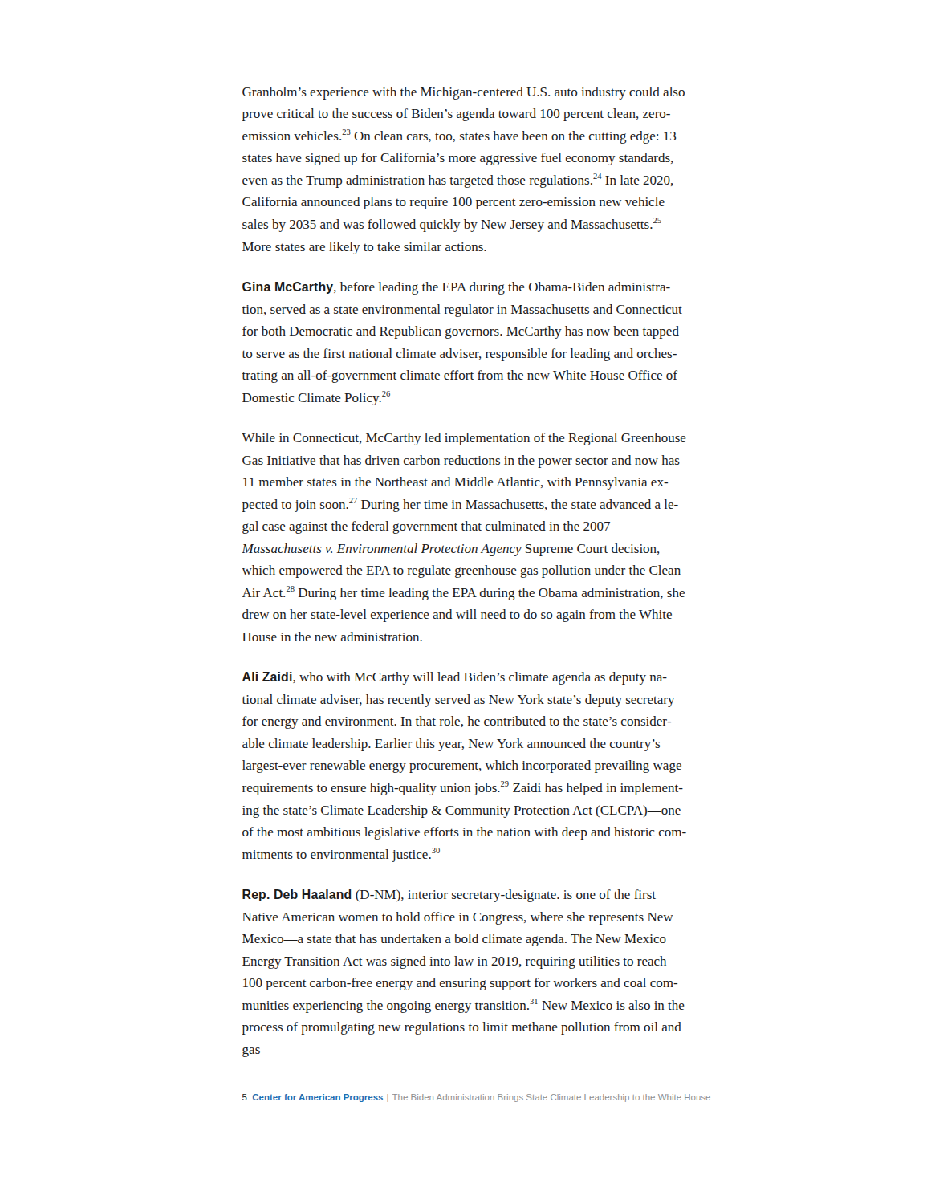Granholm’s experience with the Michigan-centered U.S. auto industry could also prove critical to the success of Biden’s agenda toward 100 percent clean, zero-emission vehicles.23 On clean cars, too, states have been on the cutting edge: 13 states have signed up for California’s more aggressive fuel economy standards, even as the Trump administration has targeted those regulations.24 In late 2020, California announced plans to require 100 percent zero-emission new vehicle sales by 2035 and was followed quickly by New Jersey and Massachusetts.25 More states are likely to take similar actions.
Gina McCarthy, before leading the EPA during the Obama-Biden administration, served as a state environmental regulator in Massachusetts and Connecticut for both Democratic and Republican governors. McCarthy has now been tapped to serve as the first national climate adviser, responsible for leading and orchestrating an all-of-government climate effort from the new White House Office of Domestic Climate Policy.26
While in Connecticut, McCarthy led implementation of the Regional Greenhouse Gas Initiative that has driven carbon reductions in the power sector and now has 11 member states in the Northeast and Middle Atlantic, with Pennsylvania expected to join soon.27 During her time in Massachusetts, the state advanced a legal case against the federal government that culminated in the 2007 Massachusetts v. Environmental Protection Agency Supreme Court decision, which empowered the EPA to regulate greenhouse gas pollution under the Clean Air Act.28 During her time leading the EPA during the Obama administration, she drew on her state-level experience and will need to do so again from the White House in the new administration.
Ali Zaidi, who with McCarthy will lead Biden’s climate agenda as deputy national climate adviser, has recently served as New York state’s deputy secretary for energy and environment. In that role, he contributed to the state’s considerable climate leadership. Earlier this year, New York announced the country’s largest-ever renewable energy procurement, which incorporated prevailing wage requirements to ensure high-quality union jobs.29 Zaidi has helped in implementing the state’s Climate Leadership & Community Protection Act (CLCPA)—one of the most ambitious legislative efforts in the nation with deep and historic commitments to environmental justice.30
Rep. Deb Haaland (D-NM), interior secretary-designate. is one of the first Native American women to hold office in Congress, where she represents New Mexico—a state that has undertaken a bold climate agenda. The New Mexico Energy Transition Act was signed into law in 2019, requiring utilities to reach 100 percent carbon-free energy and ensuring support for workers and coal communities experiencing the ongoing energy transition.31 New Mexico is also in the process of promulgating new regulations to limit methane pollution from oil and gas
5 Center for American Progress|The Biden Administration Brings State Climate Leadership to the White House